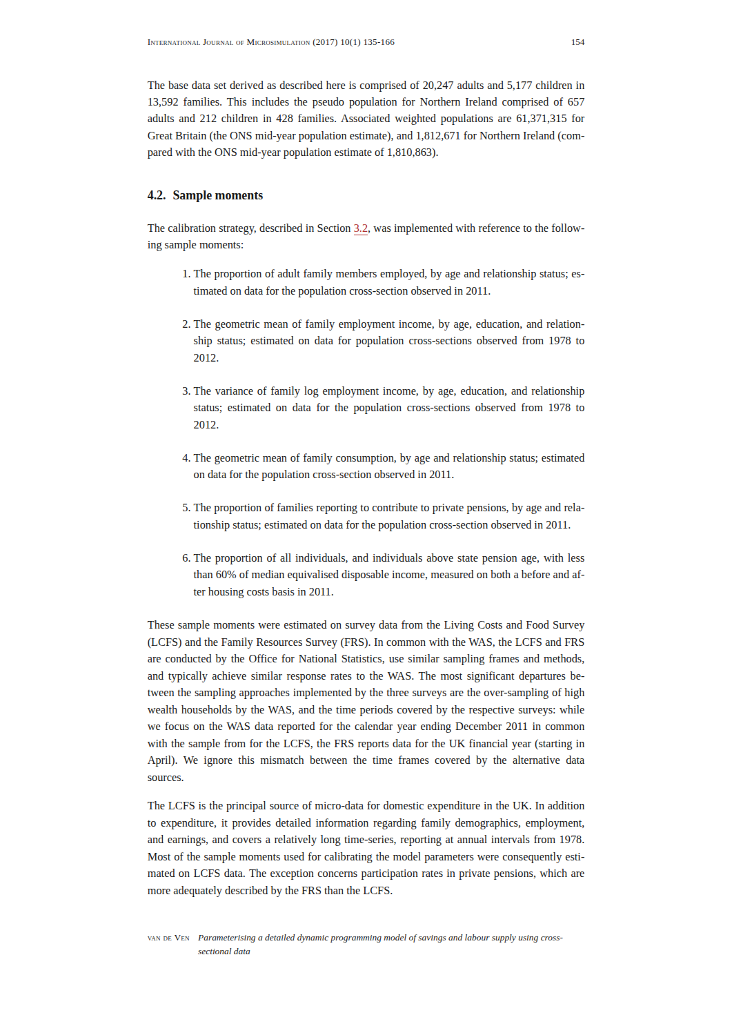International Journal of Microsimulation (2017) 10(1) 135-166 154
The base data set derived as described here is comprised of 20,247 adults and 5,177 children in 13,592 families. This includes the pseudo population for Northern Ireland comprised of 657 adults and 212 children in 428 families. Associated weighted populations are 61,371,315 for Great Britain (the ONS mid-year population estimate), and 1,812,671 for Northern Ireland (compared with the ONS mid-year population estimate of 1,810,863).
4.2. Sample moments
The calibration strategy, described in Section 3.2, was implemented with reference to the following sample moments:
The proportion of adult family members employed, by age and relationship status; estimated on data for the population cross-section observed in 2011.
The geometric mean of family employment income, by age, education, and relationship status; estimated on data for population cross-sections observed from 1978 to 2012.
The variance of family log employment income, by age, education, and relationship status; estimated on data for the population cross-sections observed from 1978 to 2012.
The geometric mean of family consumption, by age and relationship status; estimated on data for the population cross-section observed in 2011.
The proportion of families reporting to contribute to private pensions, by age and relationship status; estimated on data for the population cross-section observed in 2011.
The proportion of all individuals, and individuals above state pension age, with less than 60% of median equivalised disposable income, measured on both a before and after housing costs basis in 2011.
These sample moments were estimated on survey data from the Living Costs and Food Survey (LCFS) and the Family Resources Survey (FRS). In common with the WAS, the LCFS and FRS are conducted by the Office for National Statistics, use similar sampling frames and methods, and typically achieve similar response rates to the WAS. The most significant departures between the sampling approaches implemented by the three surveys are the over-sampling of high wealth households by the WAS, and the time periods covered by the respective surveys: while we focus on the WAS data reported for the calendar year ending December 2011 in common with the sample from for the LCFS, the FRS reports data for the UK financial year (starting in April). We ignore this mismatch between the time frames covered by the alternative data sources.
The LCFS is the principal source of micro-data for domestic expenditure in the UK. In addition to expenditure, it provides detailed information regarding family demographics, employment, and earnings, and covers a relatively long time-series, reporting at annual intervals from 1978. Most of the sample moments used for calibrating the model parameters were consequently estimated on LCFS data. The exception concerns participation rates in private pensions, which are more adequately described by the FRS than the LCFS.
van de Ven Parameterising a detailed dynamic programming model of savings and labour supply using cross-sectional data